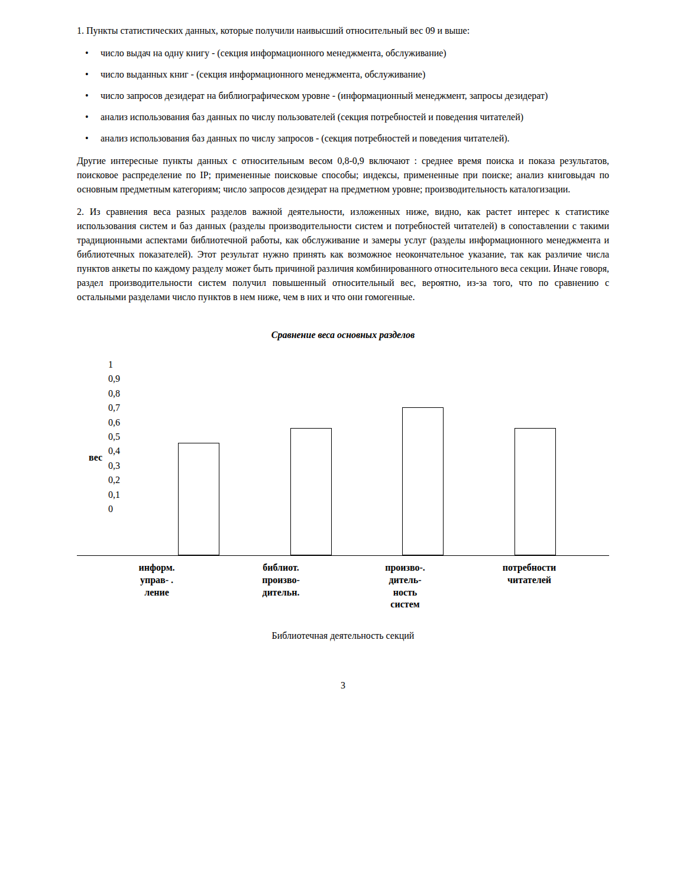1. Пункты статистических данных, которые получили наивысший относительный вес 09 и выше:
число выдач на одну книгу - (секция информационного менеджмента, обслуживание)
число выданных книг - (секция информационного менеджмента, обслуживание)
число запросов дезидерат на библиографическом уровне - (информационный менеджмент, запросы дезидерат)
анализ использования баз данных по числу пользователей (секция потребностей и поведения читателей)
анализ использования баз данных по числу запросов - (секция потребностей и поведения читателей).
Другие интересные пункты данных с относительным весом 0,8-0,9 включают : среднее время поиска и показа результатов, поисковое распределение по IP; примененные поисковые способы; индексы, примененные при поиске; анализ книговыдач по основным предметным категориям; число запросов дезидерат на предметном уровне; производительность каталогизации.
2. Из сравнения веса разных разделов важной деятельности, изложенных ниже, видно, как растет интерес к статистике использования систем и баз данных (разделы производительности систем и потребностей читателей) в сопоставлении с такими традиционными аспектами библиотечной работы, как обслуживание и замеры услуг (разделы информационного менеджмента и библиотечных показателей). Этот результат нужно принять как возможное неокончательное указание, так как различие числа пунктов анкеты по каждому разделу может быть причиной различия комбинированного относительного веса секции. Иначе говоря, раздел производительности систем получил повышенный относительный вес, вероятно, из-за того, что по сравнению с остальными разделами число пунктов в нем ниже, чем в них и что они гомогенные.
Сравнение веса основных разделов
вес
1 0,9 0,8 0,7 0,6 0,5 0,4 0,3 0,2 0,1 0
информ.
управ- .
ление
библиот.
произво-
дительн.
произво-.
дитель-
ность
систем
потребности
читателей
Библиотечная деятельность секций
3